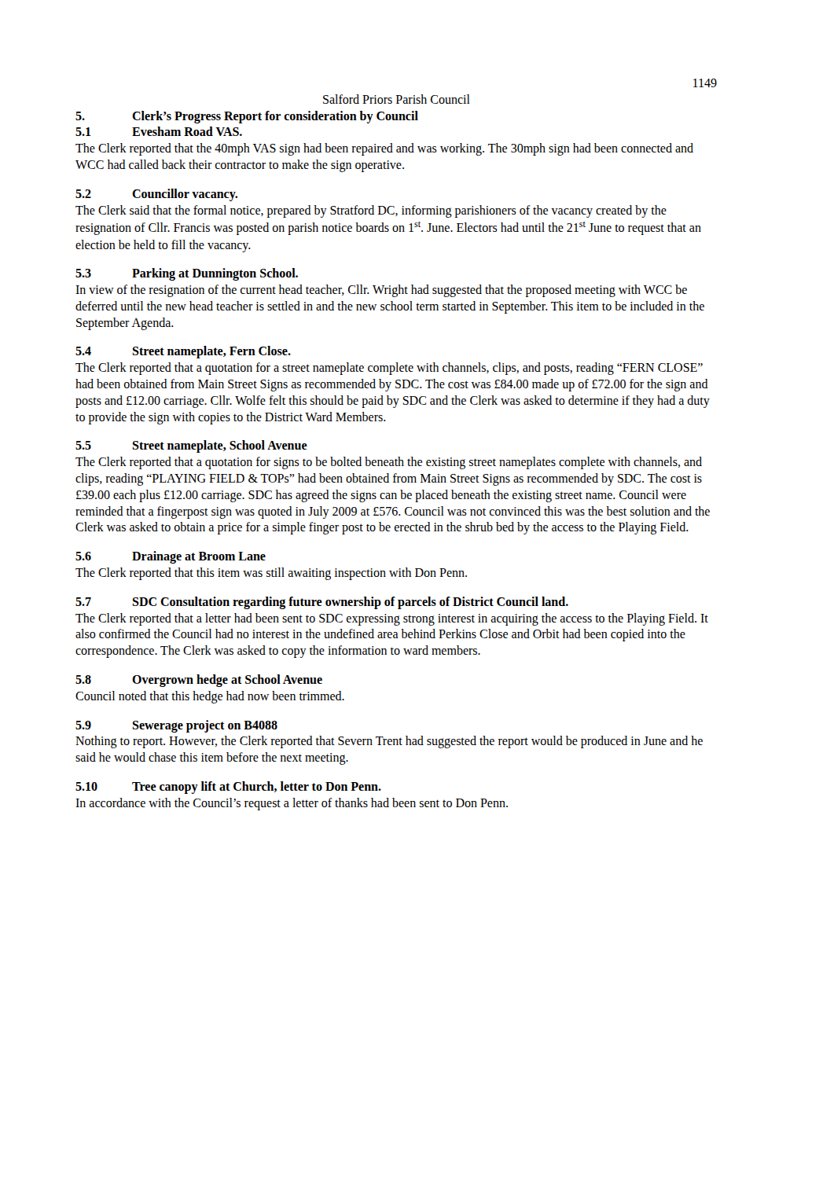1149
Salford Priors Parish Council
5. Clerk’s Progress Report for consideration by Council
5.1 Evesham Road VAS.
The Clerk reported that the 40mph VAS sign had been repaired and was working. The 30mph sign had been connected and WCC had called back their contractor to make the sign operative.
5.2 Councillor vacancy.
The Clerk said that the formal notice, prepared by Stratford DC, informing parishioners of the vacancy created by the resignation of Cllr. Francis was posted on parish notice boards on 1st. June. Electors had until the 21st June to request that an election be held to fill the vacancy.
5.3 Parking at Dunnington School.
In view of the resignation of the current head teacher, Cllr. Wright had suggested that the proposed meeting with WCC be deferred until the new head teacher is settled in and the new school term started in September. This item to be included in the September Agenda.
5.4 Street nameplate, Fern Close.
The Clerk reported that a quotation for a street nameplate complete with channels, clips, and posts, reading “FERN CLOSE” had been obtained from Main Street Signs as recommended by SDC. The cost was £84.00 made up of £72.00 for the sign and posts and £12.00 carriage. Cllr. Wolfe felt this should be paid by SDC and the Clerk was asked to determine if they had a duty to provide the sign with copies to the District Ward Members.
5.5 Street nameplate, School Avenue
The Clerk reported that a quotation for signs to be bolted beneath the existing street nameplates complete with channels, and clips, reading “PLAYING FIELD & TOPs” had been obtained from Main Street Signs as recommended by SDC. The cost is £39.00 each plus £12.00 carriage. SDC has agreed the signs can be placed beneath the existing street name. Council were reminded that a fingerpost sign was quoted in July 2009 at £576. Council was not convinced this was the best solution and the Clerk was asked to obtain a price for a simple finger post to be erected in the shrub bed by the access to the Playing Field.
5.6 Drainage at Broom Lane
The Clerk reported that this item was still awaiting inspection with Don Penn.
5.7 SDC Consultation regarding future ownership of parcels of District Council land.
The Clerk reported that a letter had been sent to SDC expressing strong interest in acquiring the access to the Playing Field. It also confirmed the Council had no interest in the undefined area behind Perkins Close and Orbit had been copied into the correspondence. The Clerk was asked to copy the information to ward members.
5.8 Overgrown hedge at School Avenue
Council noted that this hedge had now been trimmed.
5.9 Sewerage project on B4088
Nothing to report. However, the Clerk reported that Severn Trent had suggested the report would be produced in June and he said he would chase this item before the next meeting.
5.10 Tree canopy lift at Church, letter to Don Penn.
In accordance with the Council’s request a letter of thanks had been sent to Don Penn.